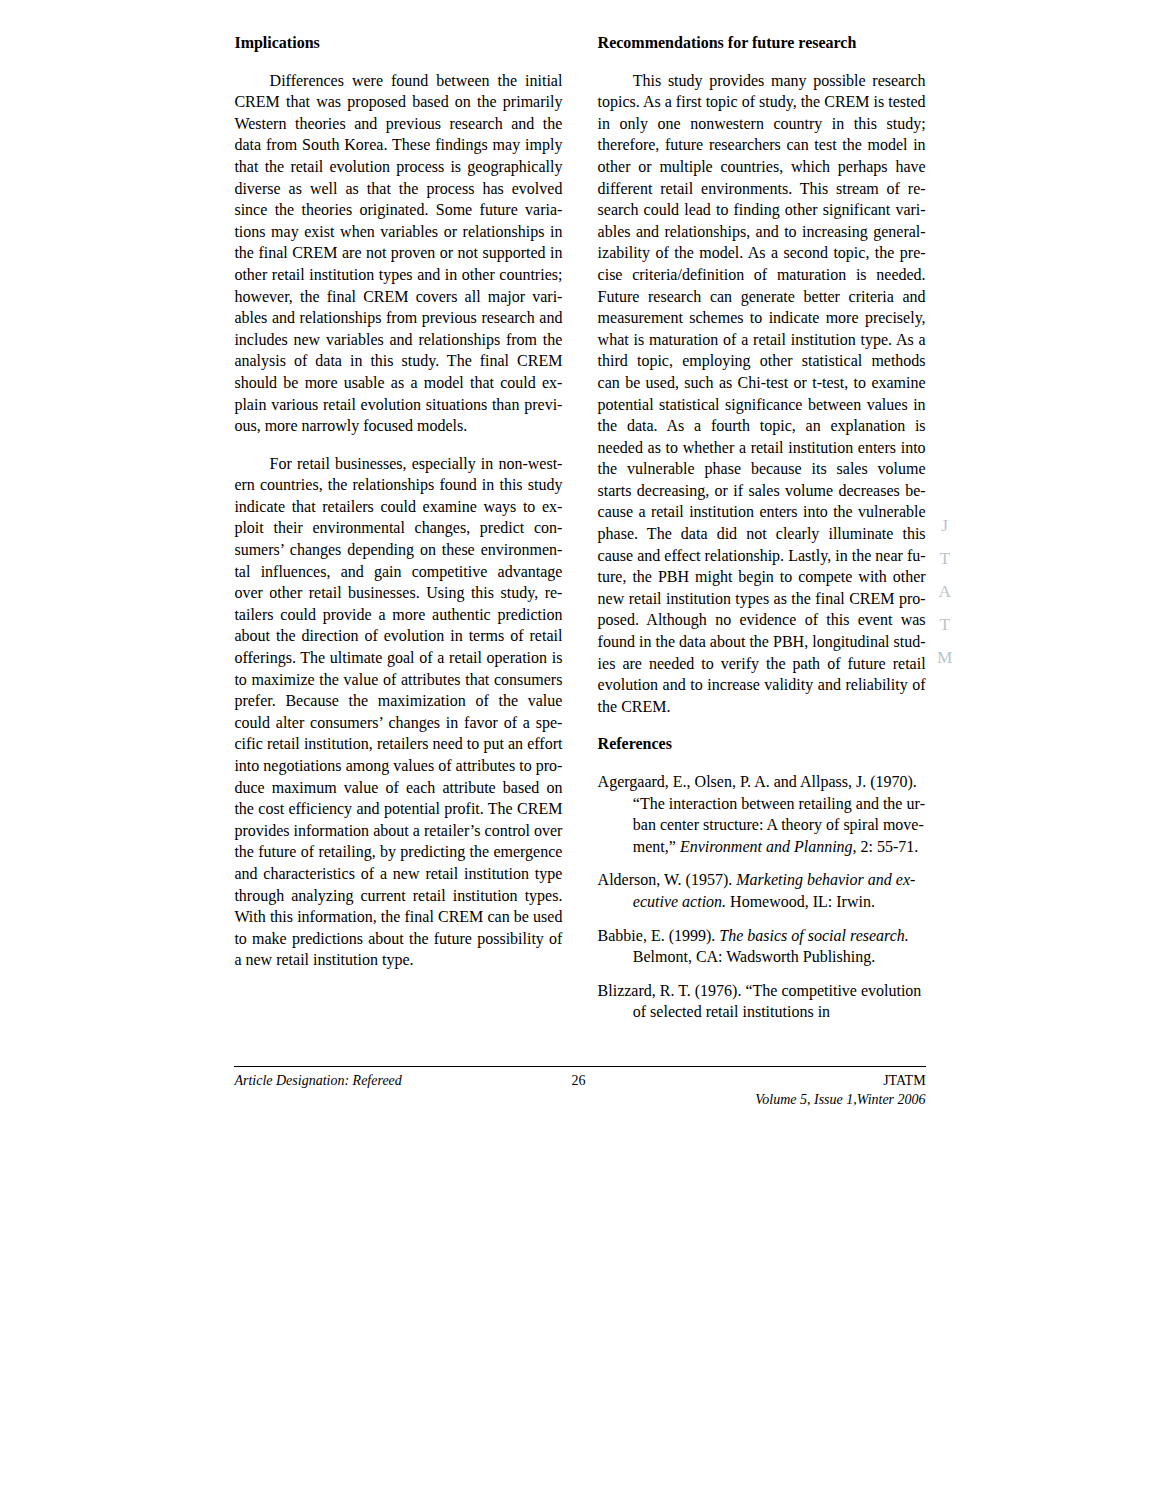J
T
A
T
M
Implications
Differences were found between the initial CREM that was proposed based on the primarily Western theories and previous research and the data from South Korea. These findings may imply that the retail evolution process is geographically diverse as well as that the process has evolved since the theories originated. Some future variations may exist when variables or relationships in the final CREM are not proven or not supported in other retail institution types and in other countries; however, the final CREM covers all major variables and relationships from previous research and includes new variables and relationships from the analysis of data in this study. The final CREM should be more usable as a model that could explain various retail evolution situations than previous, more narrowly focused models.
For retail businesses, especially in non-western countries, the relationships found in this study indicate that retailers could examine ways to exploit their environmental changes, predict consumers’ changes depending on these environmental influences, and gain competitive advantage over other retail businesses. Using this study, retailers could provide a more authentic prediction about the direction of evolution in terms of retail offerings. The ultimate goal of a retail operation is to maximize the value of attributes that consumers prefer. Because the maximization of the value could alter consumers’ changes in favor of a specific retail institution, retailers need to put an effort into negotiations among values of attributes to produce maximum value of each attribute based on the cost efficiency and potential profit. The CREM provides information about a retailer’s control over the future of retailing, by predicting the emergence and characteristics of a new retail institution type through analyzing current retail institution types. With this information, the final CREM can be used to make predictions about the future possibility of a new retail institution type.
Recommendations for future research
This study provides many possible research topics. As a first topic of study, the CREM is tested in only one nonwestern country in this study; therefore, future researchers can test the model in other or multiple countries, which perhaps have different retail environments. This stream of research could lead to finding other significant variables and relationships, and to increasing generalizability of the model. As a second topic, the precise criteria/definition of maturation is needed. Future research can generate better criteria and measurement schemes to indicate more precisely, what is maturation of a retail institution type. As a third topic, employing other statistical methods can be used, such as Chi-test or t-test, to examine potential statistical significance between values in the data. As a fourth topic, an explanation is needed as to whether a retail institution enters into the vulnerable phase because its sales volume starts decreasing, or if sales volume decreases because a retail institution enters into the vulnerable phase. The data did not clearly illuminate this cause and effect relationship. Lastly, in the near future, the PBH might begin to compete with other new retail institution types as the final CREM proposed. Although no evidence of this event was found in the data about the PBH, longitudinal studies are needed to verify the path of future retail evolution and to increase validity and reliability of the CREM.
References
Agergaard, E., Olsen, P. A. and Allpass, J. (1970). “The interaction between retailing and the urban center structure: A theory of spiral movement,” Environment and Planning, 2: 55-71.
Alderson, W. (1957). Marketing behavior and executive action. Homewood, IL: Irwin.
Babbie, E. (1999). The basics of social research. Belmont, CA: Wadsworth Publishing.
Blizzard, R. T. (1976). “The competitive evolution of selected retail institutions in
Article Designation: Refereed
26
JTATM
Volume 5, Issue 1,Winter 2006